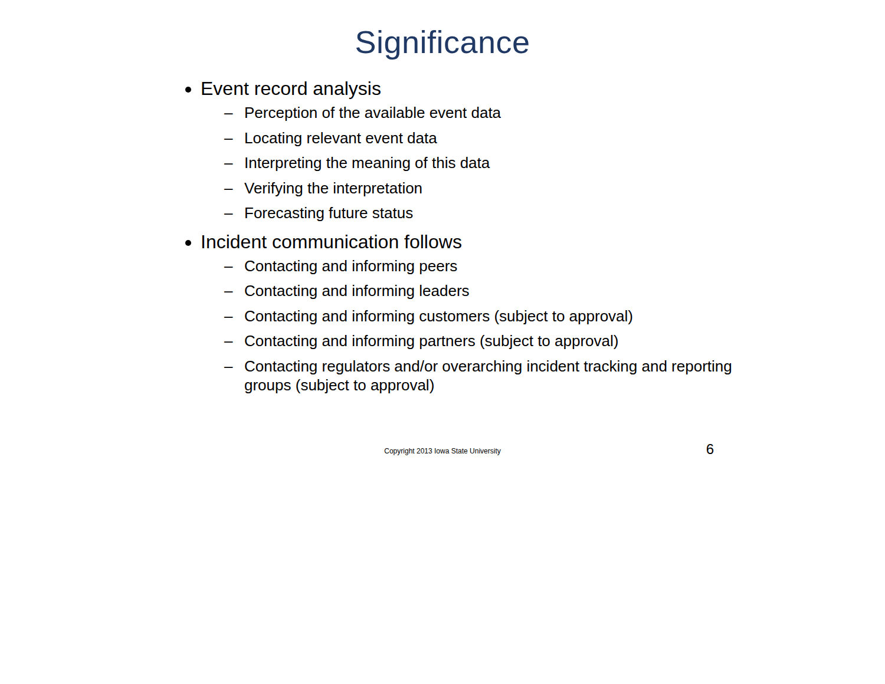Significance
Event record analysis
Perception of the available event data
Locating relevant event data
Interpreting the meaning of this data
Verifying the interpretation
Forecasting future status
Incident communication follows
Contacting and informing peers
Contacting and informing leaders
Contacting and informing customers (subject to approval)
Contacting and informing partners (subject to approval)
Contacting regulators and/or overarching incident tracking and reporting groups (subject to approval)
Copyright 2013 Iowa State University
6